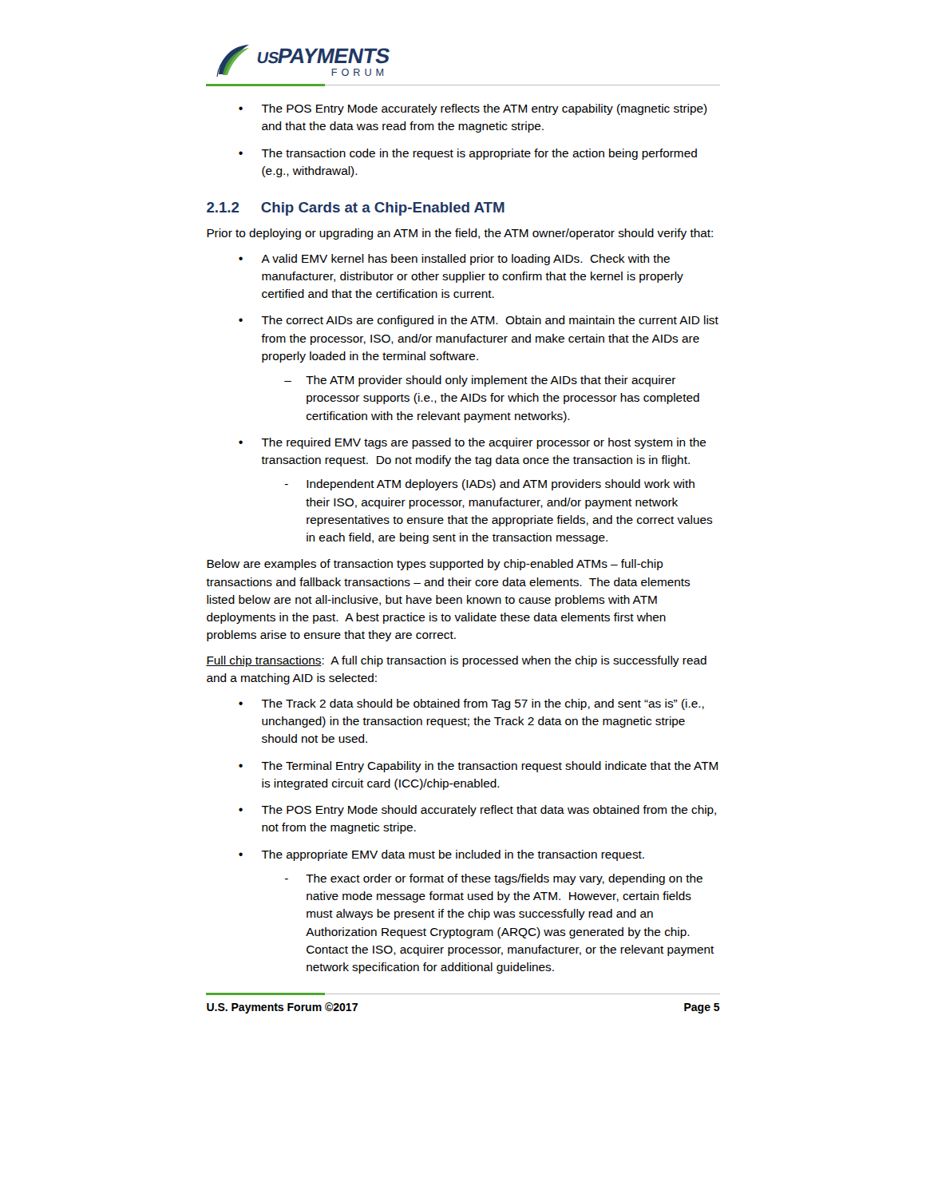US PAYMENTS FORUM
The POS Entry Mode accurately reflects the ATM entry capability (magnetic stripe) and that the data was read from the magnetic stripe.
The transaction code in the request is appropriate for the action being performed (e.g., withdrawal).
2.1.2 Chip Cards at a Chip-Enabled ATM
Prior to deploying or upgrading an ATM in the field, the ATM owner/operator should verify that:
A valid EMV kernel has been installed prior to loading AIDs. Check with the manufacturer, distributor or other supplier to confirm that the kernel is properly certified and that the certification is current.
The correct AIDs are configured in the ATM. Obtain and maintain the current AID list from the processor, ISO, and/or manufacturer and make certain that the AIDs are properly loaded in the terminal software.
The ATM provider should only implement the AIDs that their acquirer processor supports (i.e., the AIDs for which the processor has completed certification with the relevant payment networks).
The required EMV tags are passed to the acquirer processor or host system in the transaction request. Do not modify the tag data once the transaction is in flight.
Independent ATM deployers (IADs) and ATM providers should work with their ISO, acquirer processor, manufacturer, and/or payment network representatives to ensure that the appropriate fields, and the correct values in each field, are being sent in the transaction message.
Below are examples of transaction types supported by chip-enabled ATMs – full-chip transactions and fallback transactions – and their core data elements. The data elements listed below are not all-inclusive, but have been known to cause problems with ATM deployments in the past. A best practice is to validate these data elements first when problems arise to ensure that they are correct.
Full chip transactions: A full chip transaction is processed when the chip is successfully read and a matching AID is selected:
The Track 2 data should be obtained from Tag 57 in the chip, and sent “as is” (i.e., unchanged) in the transaction request; the Track 2 data on the magnetic stripe should not be used.
The Terminal Entry Capability in the transaction request should indicate that the ATM is integrated circuit card (ICC)/chip-enabled.
The POS Entry Mode should accurately reflect that data was obtained from the chip, not from the magnetic stripe.
The appropriate EMV data must be included in the transaction request.
The exact order or format of these tags/fields may vary, depending on the native mode message format used by the ATM. However, certain fields must always be present if the chip was successfully read and an Authorization Request Cryptogram (ARQC) was generated by the chip. Contact the ISO, acquirer processor, manufacturer, or the relevant payment network specification for additional guidelines.
U.S. Payments Forum ©2017 Page 5